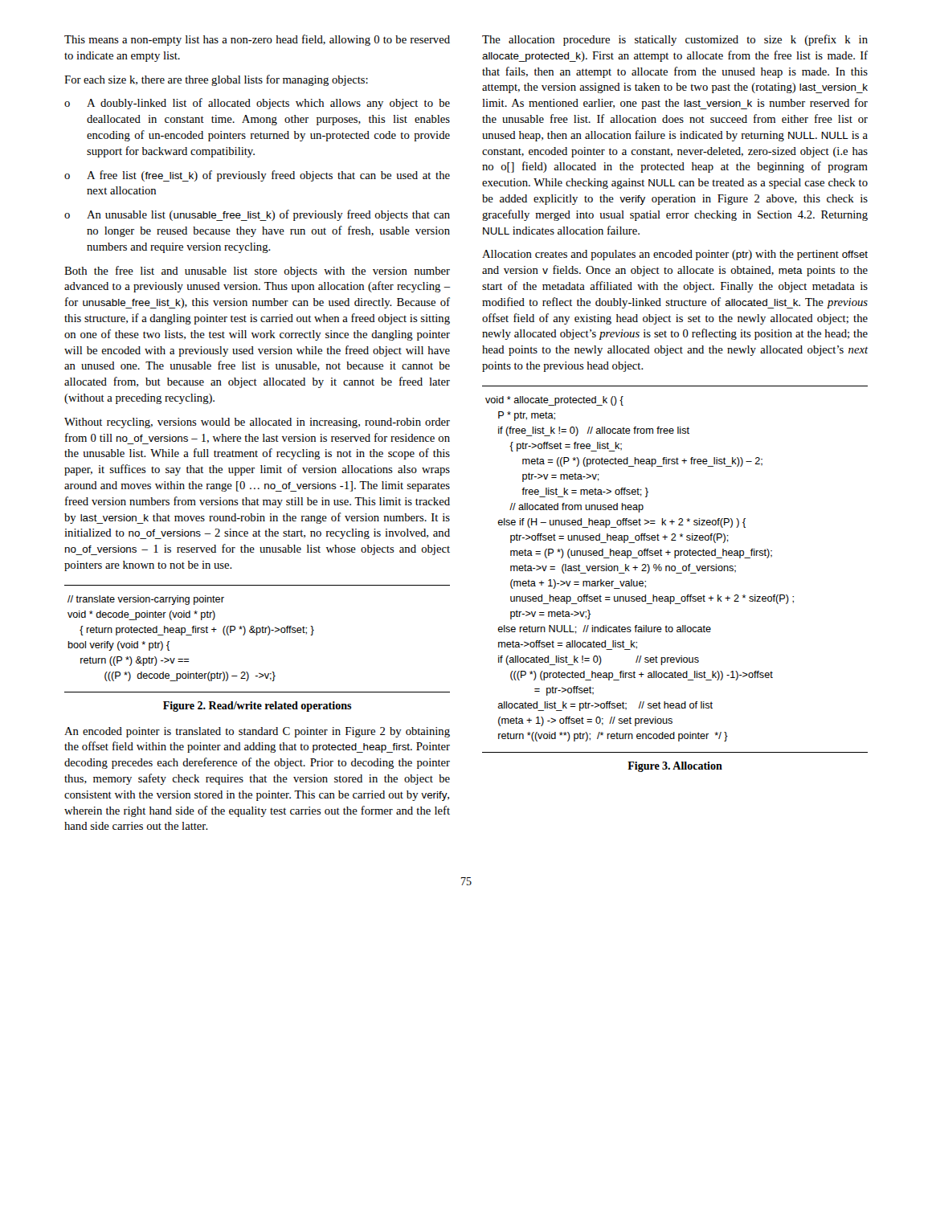This means a non-empty list has a non-zero head field, allowing 0 to be reserved to indicate an empty list.
For each size k, there are three global lists for managing objects:
o A doubly-linked list of allocated objects which allows any object to be deallocated in constant time. Among other purposes, this list enables encoding of un-encoded pointers returned by un-protected code to provide support for backward compatibility.
o A free list (free_list_k) of previously freed objects that can be used at the next allocation
o An unusable list (unusable_free_list_k) of previously freed objects that can no longer be reused because they have run out of fresh, usable version numbers and require version recycling.
Both the free list and unusable list store objects with the version number advanced to a previously unused version. Thus upon allocation (after recycling – for unusable_free_list_k), this version number can be used directly. Because of this structure, if a dangling pointer test is carried out when a freed object is sitting on one of these two lists, the test will work correctly since the dangling pointer will be encoded with a previously used version while the freed object will have an unused one. The unusable free list is unusable, not because it cannot be allocated from, but because an object allocated by it cannot be freed later (without a preceding recycling).
Without recycling, versions would be allocated in increasing, round-robin order from 0 till no_of_versions – 1, where the last version is reserved for residence on the unusable list. While a full treatment of recycling is not in the scope of this paper, it suffices to say that the upper limit of version allocations also wraps around and moves within the range [0 … no_of_versions -1]. The limit separates freed version numbers from versions that may still be in use. This limit is tracked by last_version_k that moves round-robin in the range of version numbers. It is initialized to no_of_versions – 2 since at the start, no recycling is involved, and no_of_versions – 1 is reserved for the unusable list whose objects and object pointers are known to not be in use.
// translate version-carrying pointer
void * decode_pointer (void * ptr)
{ return protected_heap_first + ((P *) &ptr)->offset; }
bool verify (void * ptr) {
return ((P *) &ptr) ->v ==
(((P *) decode_pointer(ptr)) – 2) ->v;}
Figure 2. Read/write related operations
An encoded pointer is translated to standard C pointer in Figure 2 by obtaining the offset field within the pointer and adding that to protected_heap_first. Pointer decoding precedes each dereference of the object. Prior to decoding the pointer thus, memory safety check requires that the version stored in the object be consistent with the version stored in the pointer. This can be carried out by verify, wherein the right hand side of the equality test carries out the former and the left hand side carries out the latter.
The allocation procedure is statically customized to size k (prefix k in allocate_protected_k). First an attempt to allocate from the free list is made. If that fails, then an attempt to allocate from the unused heap is made. In this attempt, the version assigned is taken to be two past the (rotating) last_version_k limit. As mentioned earlier, one past the last_version_k is number reserved for the unusable free list. If allocation does not succeed from either free list or unused heap, then an allocation failure is indicated by returning NULL. NULL is a constant, encoded pointer to a constant, never-deleted, zero-sized object (i.e has no o[] field) allocated in the protected heap at the beginning of program execution. While checking against NULL can be treated as a special case check to be added explicitly to the verify operation in Figure 2 above, this check is gracefully merged into usual spatial error checking in Section 4.2. Returning NULL indicates allocation failure.
Allocation creates and populates an encoded pointer (ptr) with the pertinent offset and version v fields. Once an object to allocate is obtained, meta points to the start of the metadata affiliated with the object. Finally the object metadata is modified to reflect the doubly-linked structure of allocated_list_k. The previous offset field of any existing head object is set to the newly allocated object; the newly allocated object’s previous is set to 0 reflecting its position at the head; the head points to the newly allocated object and the newly allocated object’s next points to the previous head object.
void * allocate_protected_k () {
P * ptr, meta;
if (free_list_k != 0) // allocate from free list
{ ptr->offset = free_list_k;
meta = ((P *) (protected_heap_first + free_list_k)) – 2;
ptr->v = meta->v;
free_list_k = meta-> offset; }
// allocated from unused heap
else if (H – unused_heap_offset >= k + 2 * sizeof(P) ) {
ptr->offset = unused_heap_offset + 2 * sizeof(P);
meta = (P *) (unused_heap_offset + protected_heap_first);
meta->v = (last_version_k + 2) % no_of_versions;
(meta + 1)->v = marker_value;
unused_heap_offset = unused_heap_offset + k + 2 * sizeof(P) ;
ptr->v = meta->v;}
else return NULL; // indicates failure to allocate
meta->offset = allocated_list_k;
if (allocated_list_k != 0) // set previous
(((P *) (protected_heap_first + allocated_list_k)) -1)->offset
= ptr->offset;
allocated_list_k = ptr->offset; // set head of list
(meta + 1) -> offset = 0; // set previous
return *((void **) ptr); /* return encoded pointer */ }
Figure 3. Allocation
75